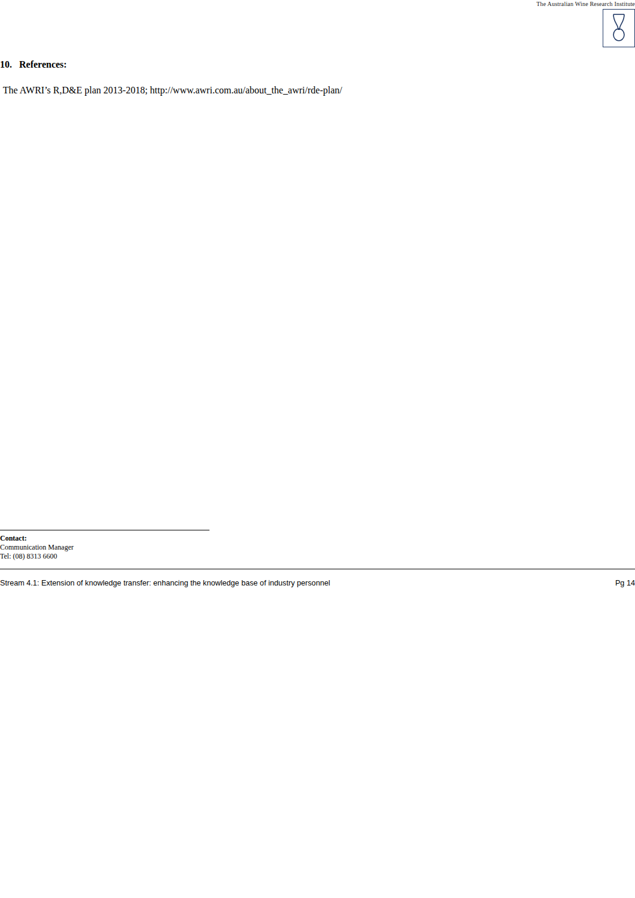The Australian Wine Research Institute
10. References:
The AWRI’s R,D&E plan 2013-2018; http://www.awri.com.au/about_the_awri/rde-plan/
Contact:
Communication Manager
Tel: (08) 8313 6600
Stream 4.1: Extension of knowledge transfer: enhancing the knowledge base of industry personnel
Pg 14